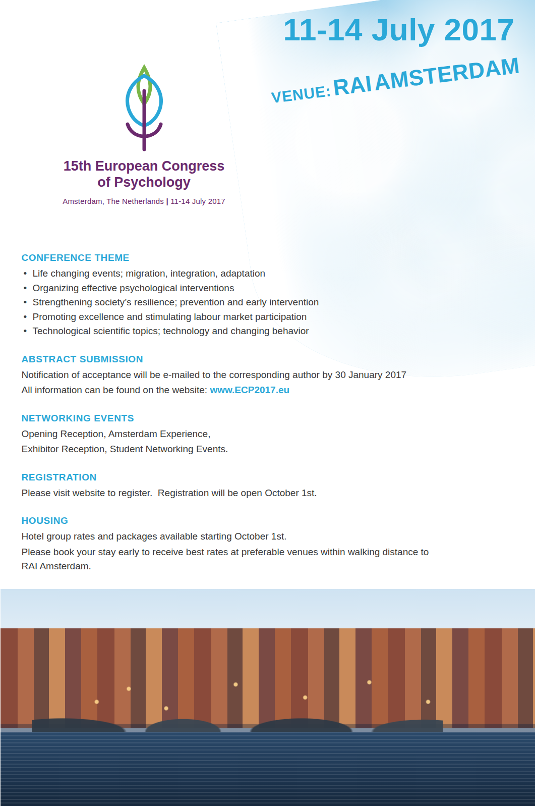11-14 July 2017
Venue: RAI AMSTERDAM
15th European Congress
of Psychology
Amsterdam, The Netherlands | 11-14 July 2017
Conference Theme
Life changing events; migration, integration, adaptation
Organizing effective psychological interventions
Strengthening society’s resilience; prevention and early intervention
Promoting excellence and stimulating labour market participation
Technological scientific topics; technology and changing behavior
Abstract Submission
Notification of acceptance will be e-mailed to the corresponding author by 30 January 2017
All information can be found on the website: www.ECP2017.eu
Networking Events
Opening Reception, Amsterdam Experience,
Exhibitor Reception, Student Networking Events.
Registration
Please visit website to register. Registration will be open October 1st.
Housing
Hotel group rates and packages available starting October 1st.
Please book your stay early to receive best rates at preferable venues within walking distance to RAI Amsterdam.